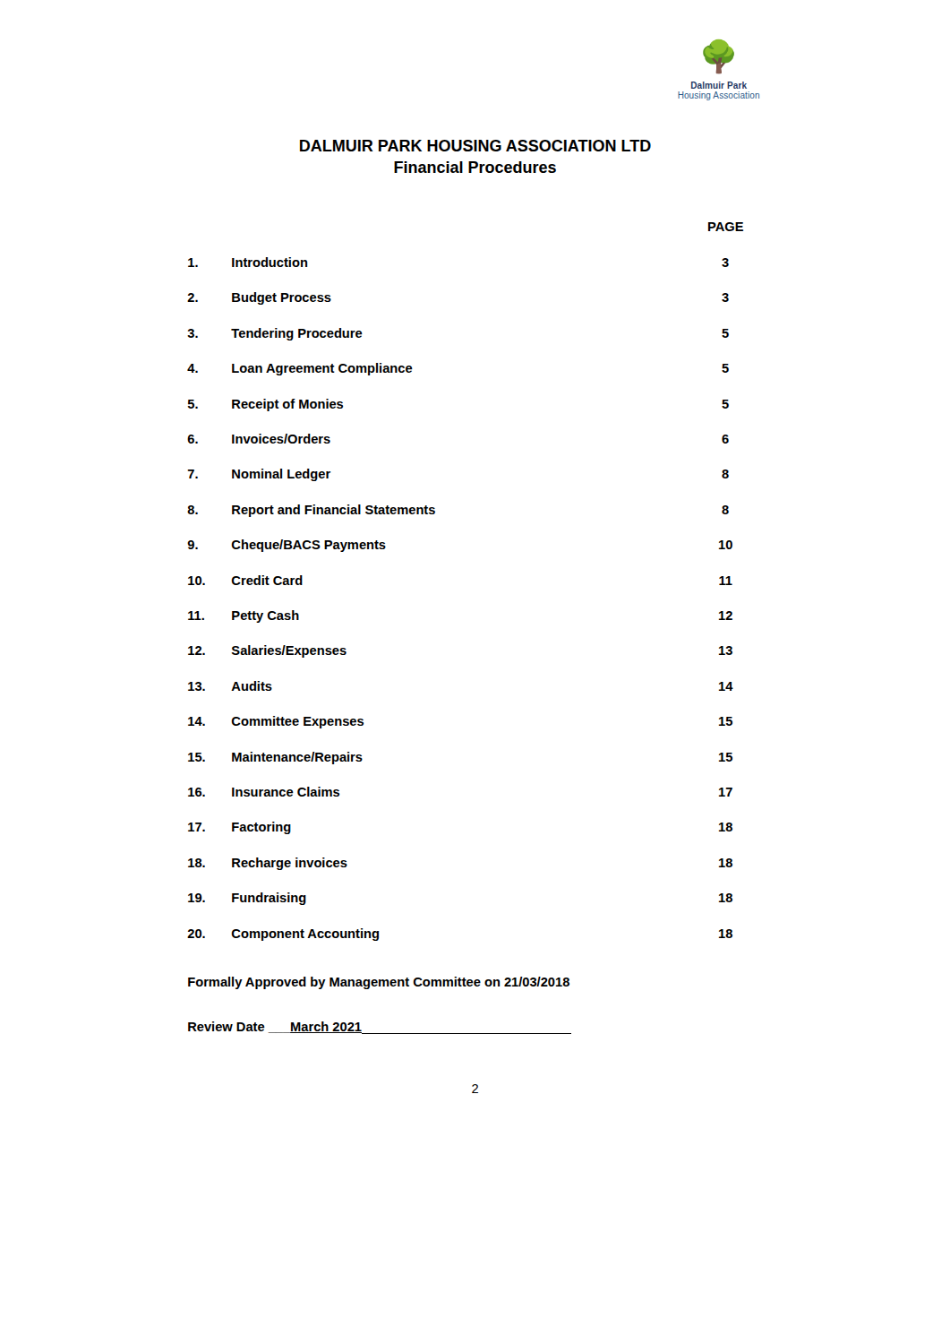🌳 Dalmuir Park Housing Association
DALMUIR PARK HOUSING ASSOCIATION LTD Financial Procedures
| | | PAGE |
| 1. | Introduction | 3 |
| 2. | Budget Process | 3 |
| 3. | Tendering Procedure | 5 |
| 4. | Loan Agreement Compliance | 5 |
| 5. | Receipt of Monies | 5 |
| 6. | Invoices/Orders | 6 |
| 7. | Nominal Ledger | 8 |
| 8. | Report and Financial Statements | 8 |
| 9. | Cheque/BACS Payments | 10 |
| 10. | Credit Card | 11 |
| 11. | Petty Cash | 12 |
| 12. | Salaries/Expenses | 13 |
| 13. | Audits | 14 |
| 14. | Committee Expenses | 15 |
| 15. | Maintenance/Repairs | 15 |
| 16. | Insurance Claims | 17 |
| 17. | Factoring | 18 |
| 18. | Recharge invoices | 18 |
| 19. | Fundraising | 18 |
| 20. | Component Accounting | 18 |
Formally Approved by Management Committee on 21/03/2018
Review Date ___March 2021
2